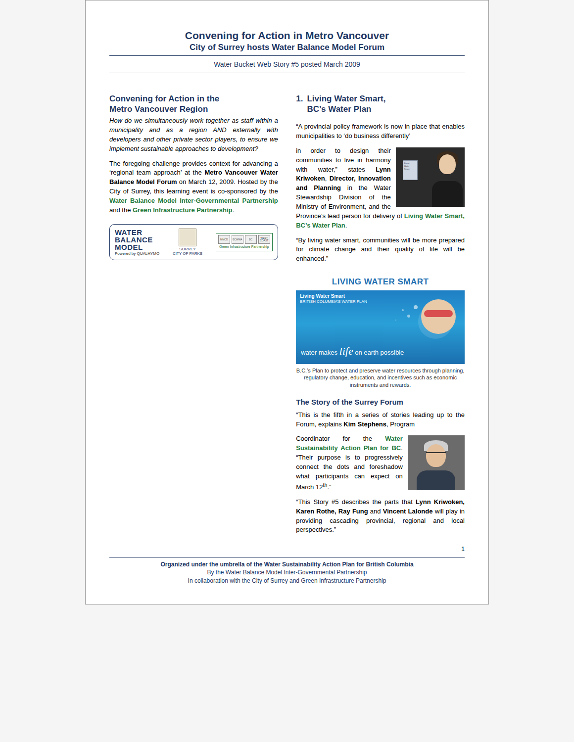Convening for Action in Metro Vancouver
City of Surrey hosts Water Balance Model Forum
Water Bucket Web Story #5 posted March 2009
Convening for Action in the
Metro Vancouver Region
How do we simultaneously work together as staff within a municipality and as a region AND externally with developers and other private sector players, to ensure we implement sustainable approaches to development?
The foregoing challenge provides context for advancing a ‘regional team approach’ at the Metro Vancouver Water Balance Model Forum on March 12, 2009. Hosted by the City of Surrey, this learning event is co-sponsored by the Water Balance Model Inter-Governmental Partnership and the Green Infrastructure Partnership.
WATER BALANCE MODEL Powered by QUALHYMO
SURREY
CITY OF PARKS
MMCD
BCWWA
BC
WEST COAST
Green Infrastructure Partnership
1.
Living Water Smart,
BC’s Water Plan
“A provincial policy framework is now in place that enables municipalities to ‘do business differently’
Living
Water
Smart
in order to design their communities to live in harmony with water,” states Lynn Kriwoken, Director, Innovation and Planning in the Water Stewardship Division of the Ministry of Environment, and the Province’s lead person for delivery of Living Water Smart, BC’s Water Plan.
“By living water smart, communities will be more prepared for climate change and their quality of life will be enhanced.”
LIVING WATER SMART
Living Water Smart BRITISH COLUMBIA’S WATER PLAN
water makes life on earth possible
B.C.’s Plan to protect and preserve water resources through planning, regulatory change, education, and incentives such as economic instruments and rewards.
The Story of the Surrey Forum
“This is the fifth in a series of stories leading up to the Forum, explains Kim Stephens, Program
Coordinator for the Water Sustainability Action Plan for BC. “Their purpose is to progressively connect the dots and foreshadow what participants can expect on March 12th.”
“This Story #5 describes the parts that Lynn Kriwoken, Karen Rothe, Ray Fung and Vincent Lalonde will play in providing cascading provincial, regional and local perspectives.”
1
Organized under the umbrella of the Water Sustainability Action Plan for British Columbia
By the Water Balance Model Inter-Governmental Partnership
In collaboration with the City of Surrey and Green Infrastructure Partnership